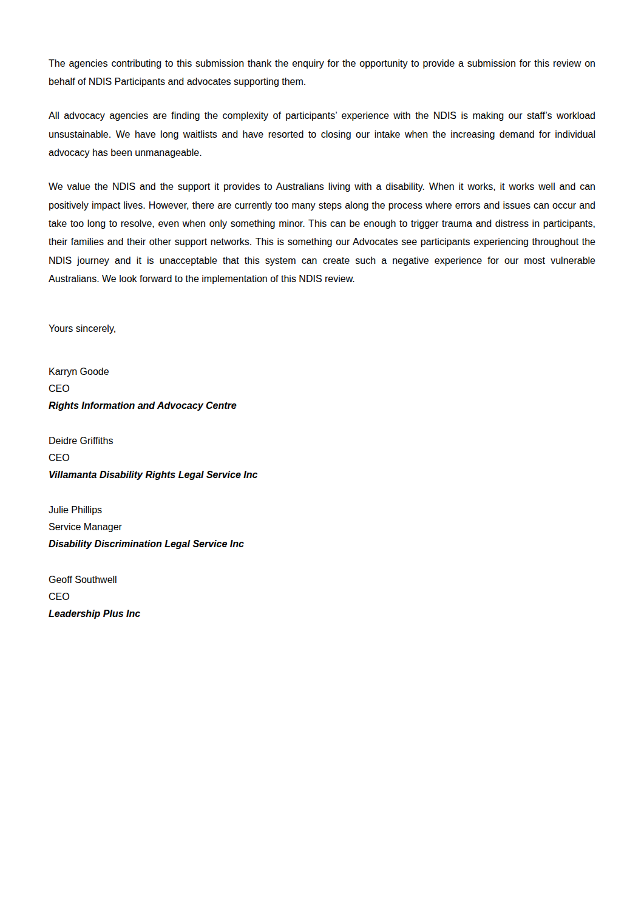The agencies contributing to this submission thank the enquiry for the opportunity to provide a submission for this review on behalf of NDIS Participants and advocates supporting them.
All advocacy agencies are finding the complexity of participants’ experience with the NDIS is making our staff’s workload unsustainable. We have long waitlists and have resorted to closing our intake when the increasing demand for individual advocacy has been unmanageable.
We value the NDIS and the support it provides to Australians living with a disability. When it works, it works well and can positively impact lives. However, there are currently too many steps along the process where errors and issues can occur and take too long to resolve, even when only something minor. This can be enough to trigger trauma and distress in participants, their families and their other support networks. This is something our Advocates see participants experiencing throughout the NDIS journey and it is unacceptable that this system can create such a negative experience for our most vulnerable Australians. We look forward to the implementation of this NDIS review.
Yours sincerely,
Karryn Goode CEO Rights Information and Advocacy Centre
Deidre Griffiths CEO Villamanta Disability Rights Legal Service Inc
Julie Phillips Service Manager Disability Discrimination Legal Service Inc
Geoff Southwell CEO Leadership Plus Inc